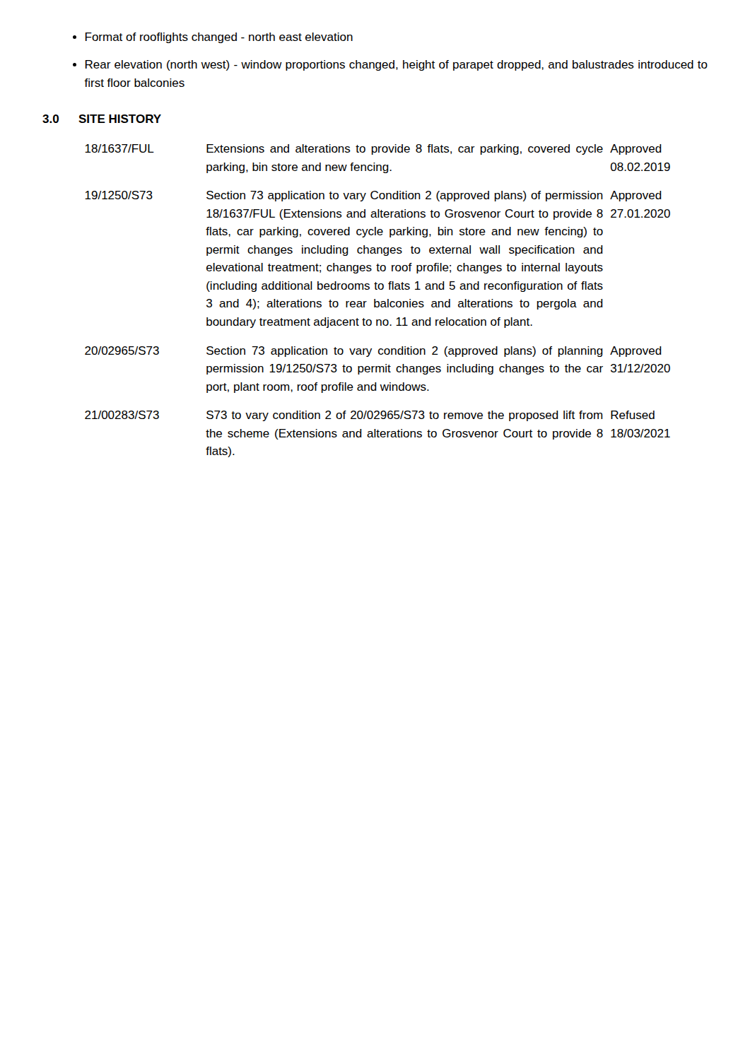Format of rooflights changed - north east elevation
Rear elevation (north west) - window proportions changed, height of parapet dropped, and balustrades introduced to first floor balconies
3.0 SITE HISTORY
| 18/1637/FUL | Extensions and alterations to provide 8 flats, car parking, covered cycle parking, bin store and new fencing. | Approved 08.02.2019 |
| 19/1250/S73 | Section 73 application to vary Condition 2 (approved plans) of permission 18/1637/FUL (Extensions and alterations to Grosvenor Court to provide 8 flats, car parking, covered cycle parking, bin store and new fencing) to permit changes including changes to external wall specification and elevational treatment; changes to roof profile; changes to internal layouts (including additional bedrooms to flats 1 and 5 and reconfiguration of flats 3 and 4); alterations to rear balconies and alterations to pergola and boundary treatment adjacent to no. 11 and relocation of plant. | Approved 27.01.2020 |
| 20/02965/S73 | Section 73 application to vary condition 2 (approved plans) of planning permission 19/1250/S73 to permit changes including changes to the car port, plant room, roof profile and windows. | Approved 31/12/2020 |
| 21/00283/S73 | S73 to vary condition 2 of 20/02965/S73 to remove the proposed lift from the scheme (Extensions and alterations to Grosvenor Court to provide 8 flats). | Refused 18/03/2021 |